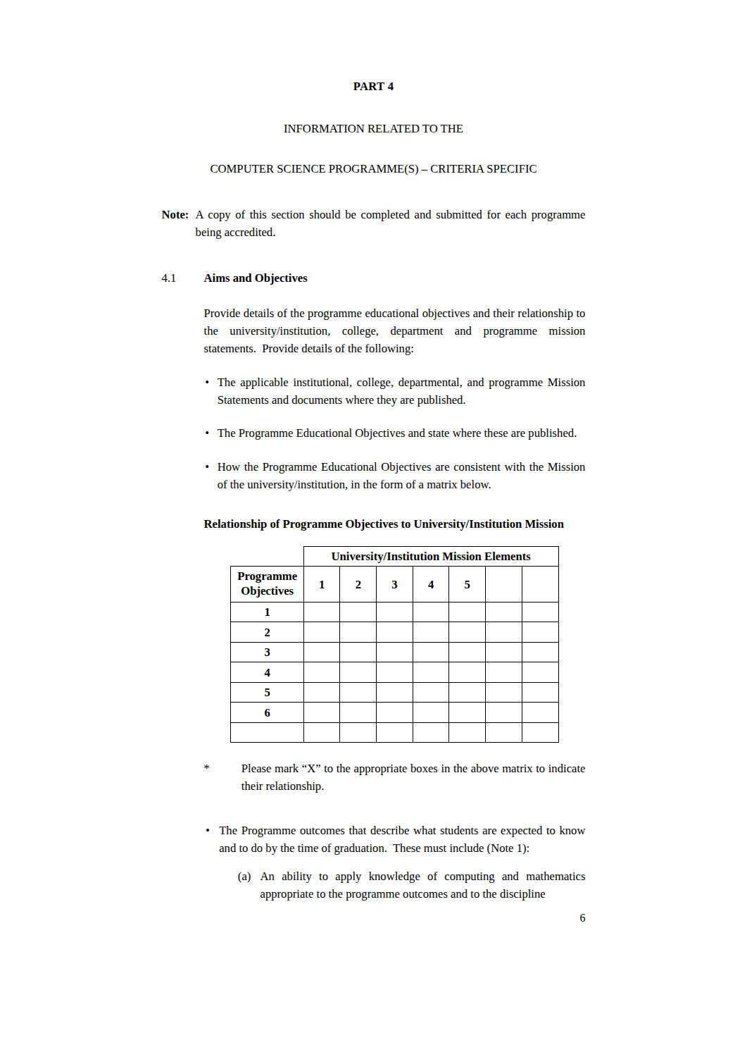PART 4
INFORMATION RELATED TO THE
COMPUTER SCIENCE PROGRAMME(S) – CRITERIA SPECIFIC
Note: A copy of this section should be completed and submitted for each programme being accredited.
4.1 Aims and Objectives
Provide details of the programme educational objectives and their relationship to the university/institution, college, department and programme mission statements. Provide details of the following:
The applicable institutional, college, departmental, and programme Mission Statements and documents where they are published.
The Programme Educational Objectives and state where these are published.
How the Programme Educational Objectives are consistent with the Mission of the university/institution, in the form of a matrix below.
Relationship of Programme Objectives to University/Institution Mission
| | University/Institution Mission Elements |
| --- | --- |
| Programme Objectives | 1 | 2 | 3 | 4 | 5 | | |
| 1 | | | | | | | |
| 2 | | | | | | | |
| 3 | | | | | | | |
| 4 | | | | | | | |
| 5 | | | | | | | |
| 6 | | | | | | | |
* Please mark “X” to the appropriate boxes in the above matrix to indicate their relationship.
The Programme outcomes that describe what students are expected to know and to do by the time of graduation. These must include (Note 1):
(a) An ability to apply knowledge of computing and mathematics appropriate to the programme outcomes and to the discipline
6